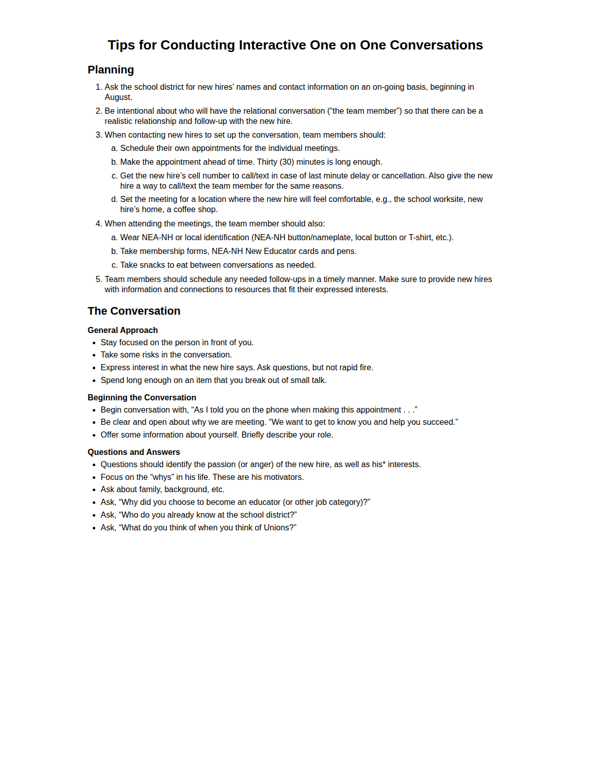Tips for Conducting Interactive One on One Conversations
Planning
Ask the school district for new hires’ names and contact information on an on-going basis, beginning in August.
Be intentional about who will have the relational conversation (“the team member”) so that there can be a realistic relationship and follow-up with the new hire.
When contacting new hires to set up the conversation, team members should:
Schedule their own appointments for the individual meetings.
Make the appointment ahead of time. Thirty (30) minutes is long enough.
Get the new hire’s cell number to call/text in case of last minute delay or cancellation. Also give the new hire a way to call/text the team member for the same reasons.
Set the meeting for a location where the new hire will feel comfortable, e.g., the school worksite, new hire’s home, a coffee shop.
When attending the meetings, the team member should also:
Wear NEA-NH or local identification (NEA-NH button/nameplate, local button or T-shirt, etc.).
Take membership forms, NEA-NH New Educator cards and pens.
Take snacks to eat between conversations as needed.
Team members should schedule any needed follow-ups in a timely manner. Make sure to provide new hires with information and connections to resources that fit their expressed interests.
The Conversation
General Approach
Stay focused on the person in front of you.
Take some risks in the conversation.
Express interest in what the new hire says. Ask questions, but not rapid fire.
Spend long enough on an item that you break out of small talk.
Beginning the Conversation
Begin conversation with, “As I told you on the phone when making this appointment . . .”
Be clear and open about why we are meeting. “We want to get to know you and help you succeed.”
Offer some information about yourself. Briefly describe your role.
Questions and Answers
Questions should identify the passion (or anger) of the new hire, as well as his* interests.
Focus on the “whys” in his life. These are his motivators.
Ask about family, background, etc.
Ask, “Why did you choose to become an educator (or other job category)?”
Ask, “Who do you already know at the school district?”
Ask, “What do you think of when you think of Unions?”